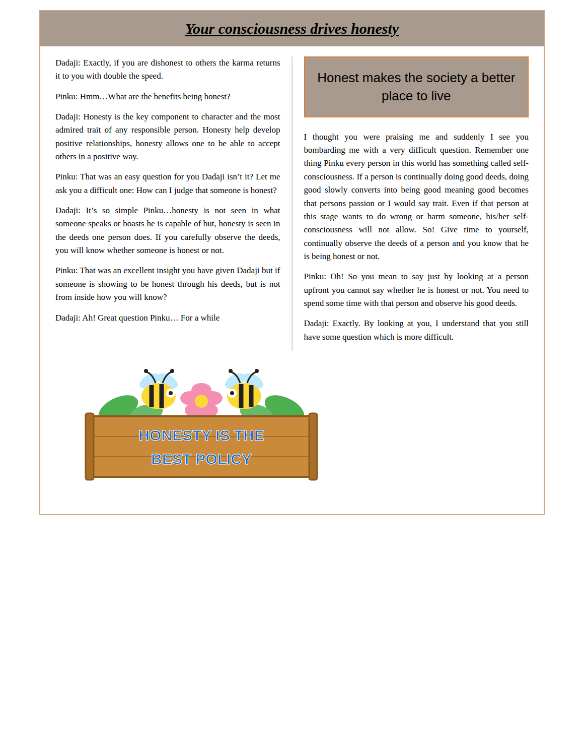Your consciousness drives honesty
Dadaji: Exactly, if you are dishonest to others the karma returns it to you with double the speed.
Pinku: Hmm…What are the benefits being honest?
Dadaji: Honesty is the key component to character and the most admired trait of any responsible person. Honesty help develop positive relationships, honesty allows one to be able to accept others in a positive way.
Pinku: That was an easy question for you Dadaji isn’t it? Let me ask you a difficult one: How can I judge that someone is honest?
Dadaji: It’s so simple Pinku…honesty is not seen in what someone speaks or boasts he is capable of but, honesty is seen in the deeds one person does. If you carefully observe the deeds, you will know whether someone is honest or not.
Pinku: That was an excellent insight you have given Dadaji but if someone is showing to be honest through his deeds, but is not from inside how you will know?
Dadaji: Ah! Great question Pinku… For a while
Honest makes the society a better place to live
I thought you were praising me and suddenly I see you bombarding me with a very difficult question. Remember one thing Pinku every person in this world has something called self-consciousness. If a person is continually doing good deeds, doing good slowly converts into being good meaning good becomes that persons passion or I would say trait. Even if that person at this stage wants to do wrong or harm someone, his/her self-consciousness will not allow. So! Give time to yourself, continually observe the deeds of a person and you know that he is being honest or not.
Pinku: Oh! So you mean to say just by looking at a person upfront you cannot say whether he is honest or not. You need to spend some time with that person and observe his good deeds.
Dadaji: Exactly. By looking at you, I understand that you still have some question which is more difficult.
HONESTY IS THE BEST POLICY